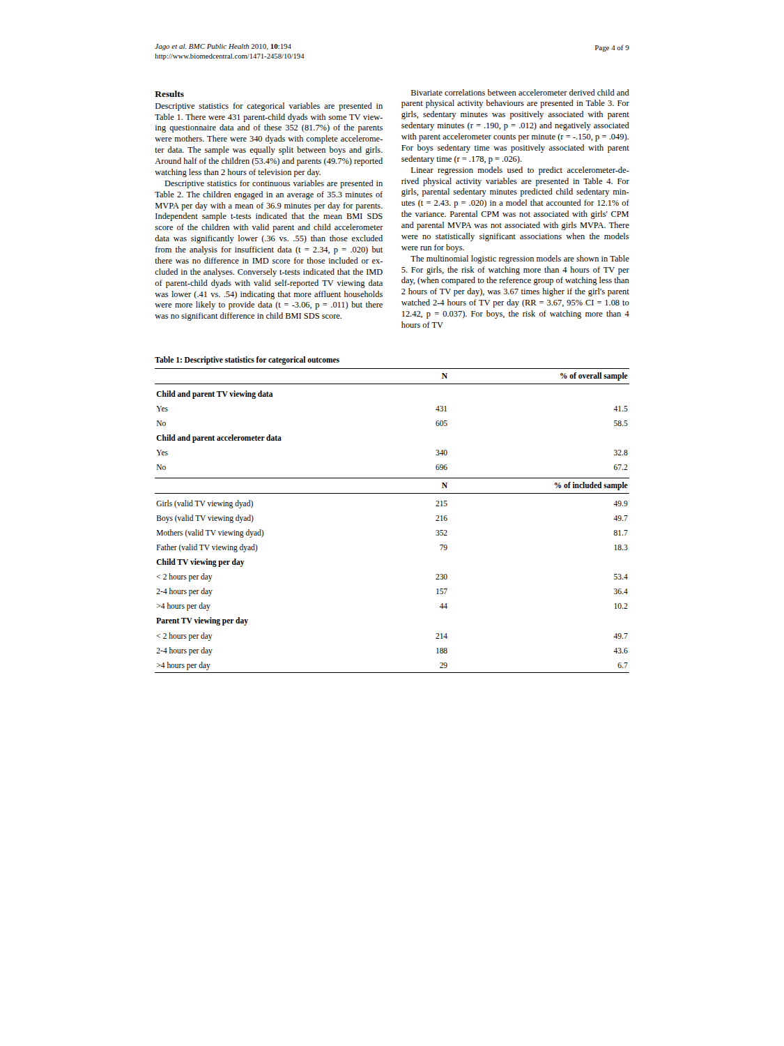Jago et al. BMC Public Health 2010, 10:194
http://www.biomedcentral.com/1471-2458/10/194
Page 4 of 9
Results
Descriptive statistics for categorical variables are presented in Table 1. There were 431 parent-child dyads with some TV viewing questionnaire data and of these 352 (81.7%) of the parents were mothers. There were 340 dyads with complete accelerometer data. The sample was equally split between boys and girls. Around half of the children (53.4%) and parents (49.7%) reported watching less than 2 hours of television per day.
Descriptive statistics for continuous variables are presented in Table 2. The children engaged in an average of 35.3 minutes of MVPA per day with a mean of 36.9 minutes per day for parents. Independent sample t-tests indicated that the mean BMI SDS score of the children with valid parent and child accelerometer data was significantly lower (.36 vs. .55) than those excluded from the analysis for insufficient data (t = 2.34, p = .020) but there was no difference in IMD score for those included or excluded in the analyses. Conversely t-tests indicated that the IMD of parent-child dyads with valid self-reported TV viewing data was lower (.41 vs. .54) indicating that more affluent households were more likely to provide data (t = -3.06, p = .011) but there was no significant difference in child BMI SDS score.
Bivariate correlations between accelerometer derived child and parent physical activity behaviours are presented in Table 3. For girls, sedentary minutes was positively associated with parent sedentary minutes (r = .190, p = .012) and negatively associated with parent accelerometer counts per minute (r = -.150, p = .049). For boys sedentary time was positively associated with parent sedentary time (r = .178, p = .026).
Linear regression models used to predict accelerometer-derived physical activity variables are presented in Table 4. For girls, parental sedentary minutes predicted child sedentary minutes (t = 2.43. p = .020) in a model that accounted for 12.1% of the variance. Parental CPM was not associated with girls' CPM and parental MVPA was not associated with girls MVPA. There were no statistically significant associations when the models were run for boys.
The multinomial logistic regression models are shown in Table 5. For girls, the risk of watching more than 4 hours of TV per day, (when compared to the reference group of watching less than 2 hours of TV per day), was 3.67 times higher if the girl's parent watched 2-4 hours of TV per day (RR = 3.67, 95% CI = 1.08 to 12.42, p = 0.037). For boys, the risk of watching more than 4 hours of TV
Table 1: Descriptive statistics for categorical outcomes
| | N | % of overall sample |
| --- | --- | --- |
| Child and parent TV viewing data |
| Yes | 431 | 41.5 |
| No | 605 | 58.5 |
| Child and parent accelerometer data |
| Yes | 340 | 32.8 |
| No | 696 | 67.2 |
| | N | % of included sample |
| Girls (valid TV viewing dyad) | 215 | 49.9 |
| Boys (valid TV viewing dyad) | 216 | 49.7 |
| Mothers (valid TV viewing dyad) | 352 | 81.7 |
| Father (valid TV viewing dyad) | 79 | 18.3 |
| Child TV viewing per day |
| < 2 hours per day | 230 | 53.4 |
| 2-4 hours per day | 157 | 36.4 |
| >4 hours per day | 44 | 10.2 |
| Parent TV viewing per day |
| < 2 hours per day | 214 | 49.7 |
| 2-4 hours per day | 188 | 43.6 |
| >4 hours per day | 29 | 6.7 |